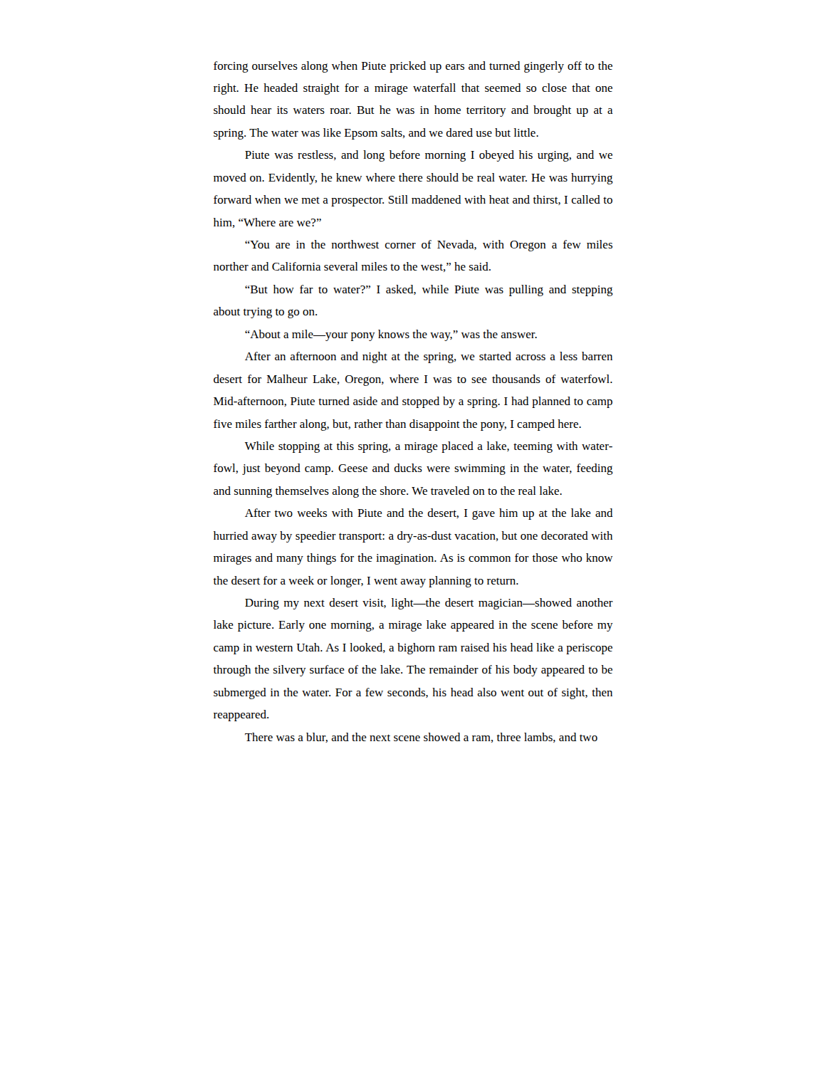forcing ourselves along when Piute pricked up ears and turned gingerly off to the right. He headed straight for a mirage waterfall that seemed so close that one should hear its waters roar. But he was in home territory and brought up at a spring. The water was like Epsom salts, and we dared use but little.
Piute was restless, and long before morning I obeyed his urging, and we moved on. Evidently, he knew where there should be real water. He was hurrying forward when we met a prospector. Still maddened with heat and thirst, I called to him, “Where are we?”
“You are in the northwest corner of Nevada, with Oregon a few miles norther and California several miles to the west,” he said.
“But how far to water?” I asked, while Piute was pulling and stepping about trying to go on.
“About a mile—your pony knows the way,” was the answer.
After an afternoon and night at the spring, we started across a less barren desert for Malheur Lake, Oregon, where I was to see thousands of waterfowl. Mid-afternoon, Piute turned aside and stopped by a spring. I had planned to camp five miles farther along, but, rather than disappoint the pony, I camped here.
While stopping at this spring, a mirage placed a lake, teeming with waterfowl, just beyond camp. Geese and ducks were swimming in the water, feeding and sunning themselves along the shore. We traveled on to the real lake.
After two weeks with Piute and the desert, I gave him up at the lake and hurried away by speedier transport: a dry-as-dust vacation, but one decorated with mirages and many things for the imagination. As is common for those who know the desert for a week or longer, I went away planning to return.
During my next desert visit, light—the desert magician—showed another lake picture. Early one morning, a mirage lake appeared in the scene before my camp in western Utah. As I looked, a bighorn ram raised his head like a periscope through the silvery surface of the lake. The remainder of his body appeared to be submerged in the water. For a few seconds, his head also went out of sight, then reappeared.
There was a blur, and the next scene showed a ram, three lambs, and two